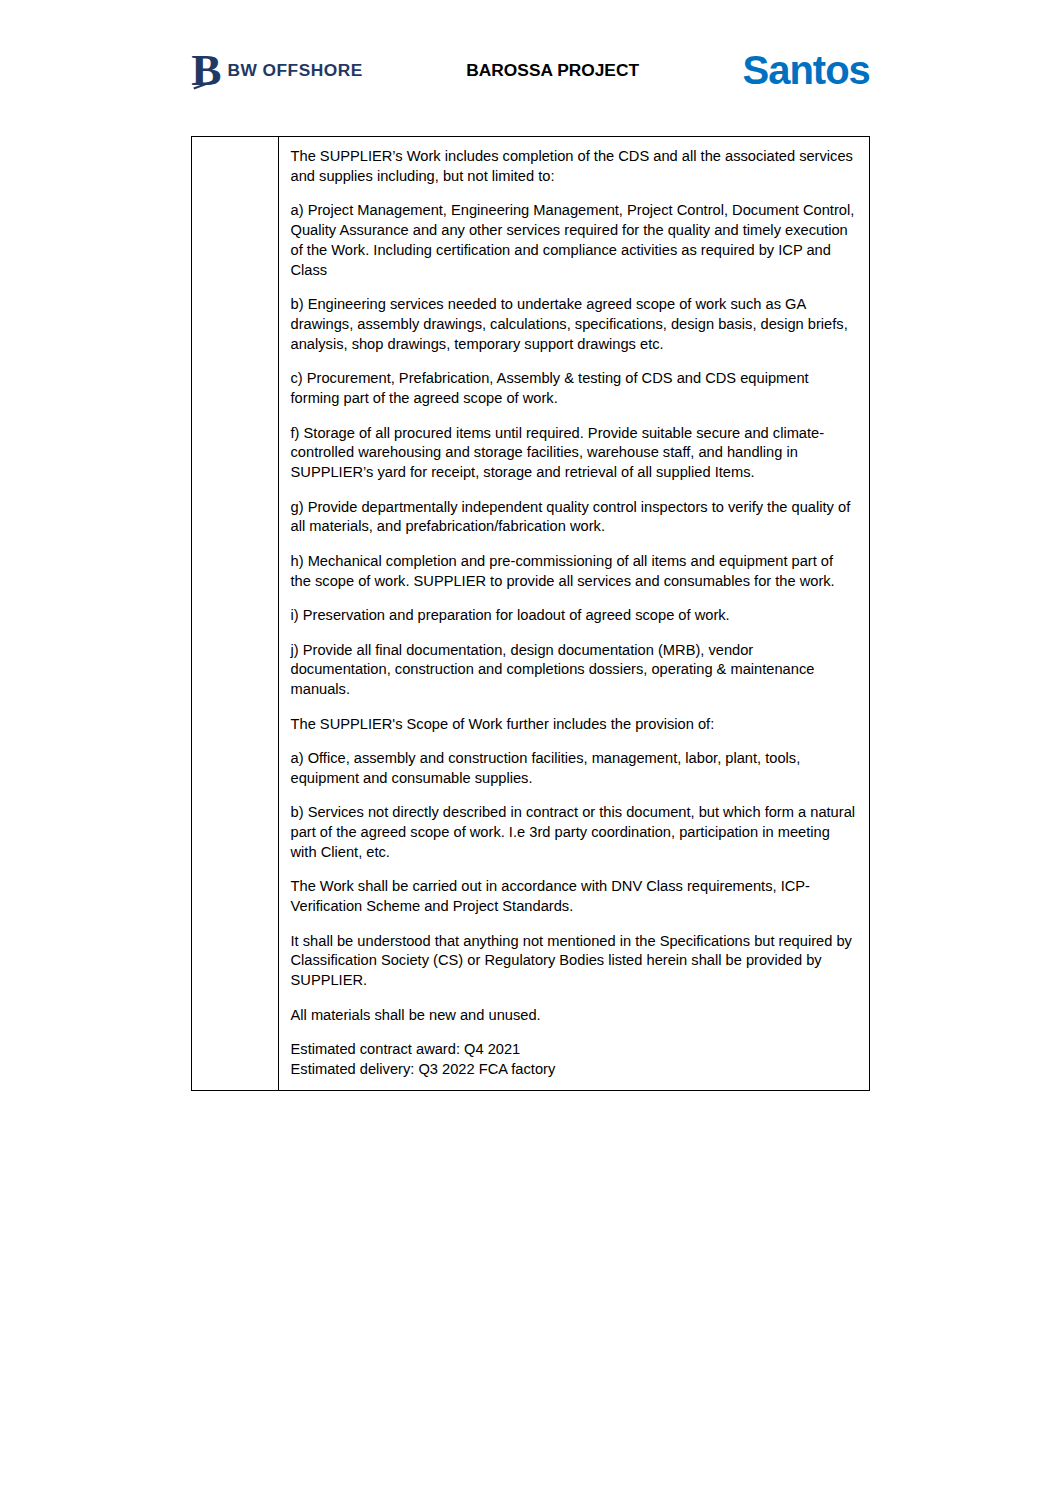B BW OFFSHORE
BAROSSA PROJECT
Santos
| | The SUPPLIER’s Work includes completion of the CDS and all the associated services and supplies including, but not limited to: a) Project Management, Engineering Management, Project Control, Document Control, Quality Assurance and any other services required for the quality and timely execution of the Work. Including certification and compliance activities as required by ICP and Class b) Engineering services needed to undertake agreed scope of work such as GA drawings, assembly drawings, calculations, specifications, design basis, design briefs, analysis, shop drawings, temporary support drawings etc. c) Procurement, Prefabrication, Assembly & testing of CDS and CDS equipment forming part of the agreed scope of work. f) Storage of all procured items until required. Provide suitable secure and climate-controlled warehousing and storage facilities, warehouse staff, and handling in SUPPLIER’s yard for receipt, storage and retrieval of all supplied Items. g) Provide departmentally independent quality control inspectors to verify the quality of all materials, and prefabrication/fabrication work. h) Mechanical completion and pre-commissioning of all items and equipment part of the scope of work. SUPPLIER to provide all services and consumables for the work. i) Preservation and preparation for loadout of agreed scope of work. j) Provide all final documentation, design documentation (MRB), vendor documentation, construction and completions dossiers, operating & maintenance manuals. The SUPPLIER's Scope of Work further includes the provision of: a) Office, assembly and construction facilities, management, labor, plant, tools, equipment and consumable supplies. b) Services not directly described in contract or this document, but which form a natural part of the agreed scope of work. I.e 3rd party coordination, participation in meeting with Client, etc. The Work shall be carried out in accordance with DNV Class requirements, ICP-Verification Scheme and Project Standards. It shall be understood that anything not mentioned in the Specifications but required by Classification Society (CS) or Regulatory Bodies listed herein shall be provided by SUPPLIER. All materials shall be new and unused. Estimated contract award: Q4 2021 Estimated delivery: Q3 2022 FCA factory |